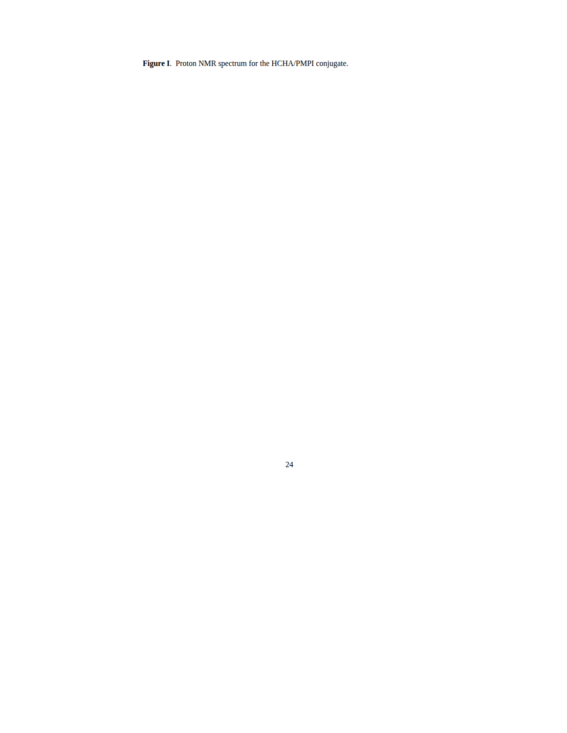Figure I. Proton NMR spectrum for the HCHA/PMPI conjugate.
24